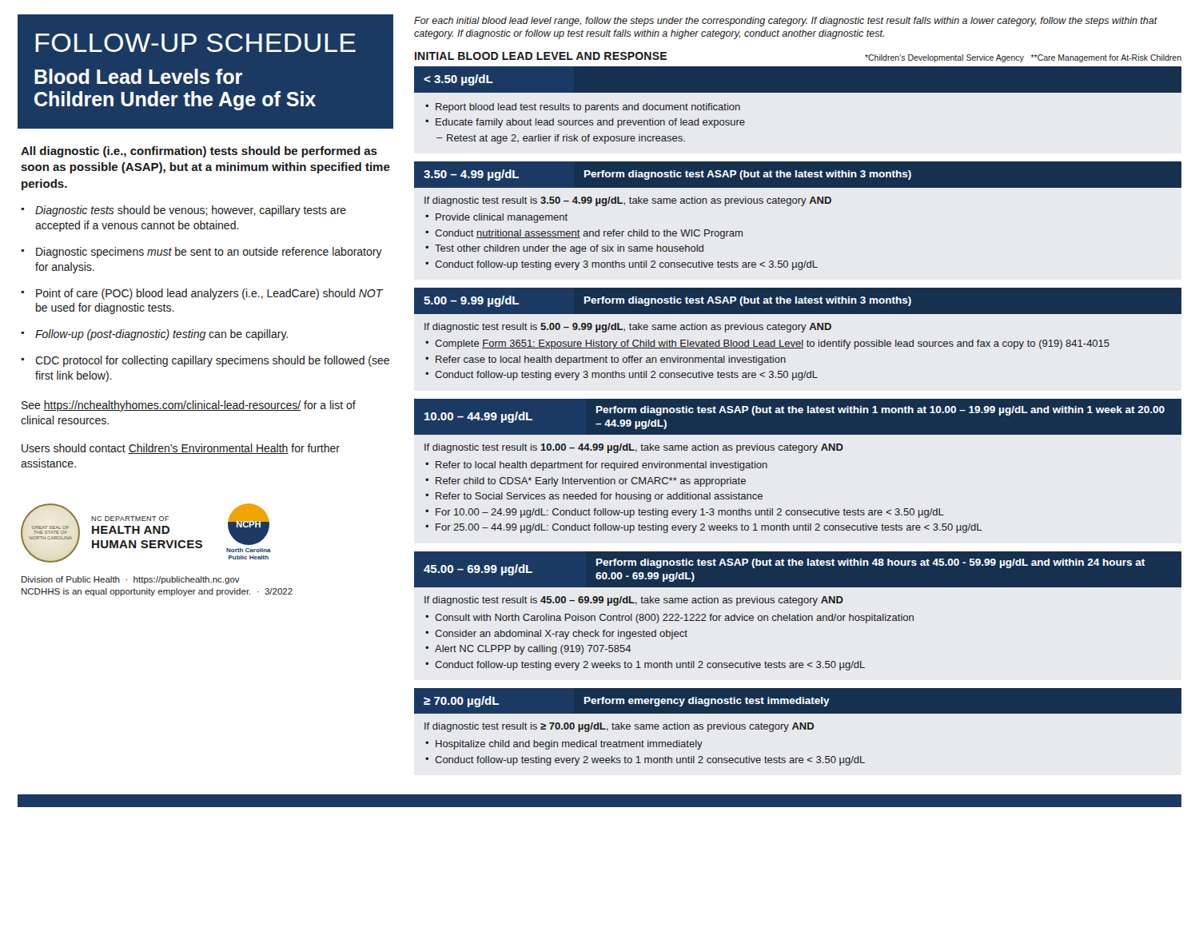FOLLOW-UP SCHEDULE
Blood Lead Levels for
Children Under the Age of Six
All diagnostic (i.e., confirmation) tests should be performed as soon as possible (ASAP), but at a minimum within specified time periods.
Diagnostic tests should be venous; however, capillary tests are accepted if a venous cannot be obtained.
Diagnostic specimens must be sent to an outside reference laboratory for analysis.
Point of care (POC) blood lead analyzers (i.e., LeadCare) should NOT be used for diagnostic tests.
Follow-up (post-diagnostic) testing can be capillary.
CDC protocol for collecting capillary specimens should be followed (see first link below).
See https://nchealthyhomes.com/clinical-lead-resources/ for a list of clinical resources.
Users should contact Children’s Environmental Health for further assistance.
GREAT SEAL OF THE STATE OF NORTH CAROLINA
NC DEPARTMENT OF
HEALTH AND
HUMAN SERVICES
NCPH
North Carolina
Public Health
Division of Public Health · https://publichealth.nc.gov
NCDHHS is an equal opportunity employer and provider. · 3/2022
For each initial blood lead level range, follow the steps under the corresponding category. If diagnostic test result falls within a lower category, follow the steps within that category. If diagnostic or follow up test result falls within a higher category, conduct another diagnostic test.
INITIAL BLOOD LEAD LEVEL AND RESPONSE
*Children’s Developmental Service Agency **Care Management for At-Risk Children
< 3.50 µg/dL
Report blood lead test results to parents and document notification
Educate family about lead sources and prevention of lead exposure
Retest at age 2, earlier if risk of exposure increases.
3.50 – 4.99 µg/dL
Perform diagnostic test ASAP (but at the latest within 3 months)
If diagnostic test result is 3.50 – 4.99 µg/dL, take same action as previous category AND
Provide clinical management
Conduct nutritional assessment and refer child to the WIC Program
Test other children under the age of six in same household
Conduct follow-up testing every 3 months until 2 consecutive tests are < 3.50 µg/dL
5.00 – 9.99 µg/dL
Perform diagnostic test ASAP (but at the latest within 3 months)
If diagnostic test result is 5.00 – 9.99 µg/dL, take same action as previous category AND
Complete Form 3651: Exposure History of Child with Elevated Blood Lead Level to identify possible lead sources and fax a copy to (919) 841-4015
Refer case to local health department to offer an environmental investigation
Conduct follow-up testing every 3 months until 2 consecutive tests are < 3.50 µg/dL
10.00 – 44.99 µg/dL
Perform diagnostic test ASAP (but at the latest within 1 month at 10.00 – 19.99 µg/dL and within 1 week at 20.00 – 44.99 µg/dL)
If diagnostic test result is 10.00 – 44.99 µg/dL, take same action as previous category AND
Refer to local health department for required environmental investigation
Refer child to CDSA* Early Intervention or CMARC** as appropriate
Refer to Social Services as needed for housing or additional assistance
For 10.00 – 24.99 µg/dL: Conduct follow-up testing every 1-3 months until 2 consecutive tests are < 3.50 µg/dL
For 25.00 – 44.99 µg/dL: Conduct follow-up testing every 2 weeks to 1 month until 2 consecutive tests are < 3.50 µg/dL
45.00 – 69.99 µg/dL
Perform diagnostic test ASAP (but at the latest within 48 hours at 45.00 - 59.99 µg/dL and within 24 hours at 60.00 - 69.99 µg/dL)
If diagnostic test result is 45.00 – 69.99 µg/dL, take same action as previous category AND
Consult with North Carolina Poison Control (800) 222-1222 for advice on chelation and/or hospitalization
Consider an abdominal X-ray check for ingested object
Alert NC CLPPP by calling (919) 707-5854
Conduct follow-up testing every 2 weeks to 1 month until 2 consecutive tests are < 3.50 µg/dL
≥ 70.00 µg/dL
Perform emergency diagnostic test immediately
If diagnostic test result is ≥ 70.00 µg/dL, take same action as previous category AND
Hospitalize child and begin medical treatment immediately
Conduct follow-up testing every 2 weeks to 1 month until 2 consecutive tests are < 3.50 µg/dL